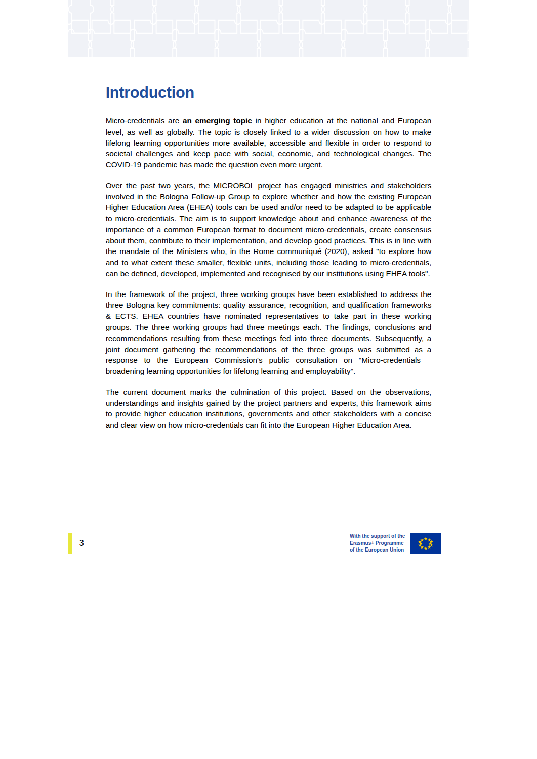Introduction
Micro-credentials are an emerging topic in higher education at the national and European level, as well as globally. The topic is closely linked to a wider discussion on how to make lifelong learning opportunities more available, accessible and flexible in order to respond to societal challenges and keep pace with social, economic, and technological changes. The COVID-19 pandemic has made the question even more urgent.
Over the past two years, the MICROBOL project has engaged ministries and stakeholders involved in the Bologna Follow-up Group to explore whether and how the existing European Higher Education Area (EHEA) tools can be used and/or need to be adapted to be applicable to micro-credentials. The aim is to support knowledge about and enhance awareness of the importance of a common European format to document micro-credentials, create consensus about them, contribute to their implementation, and develop good practices. This is in line with the mandate of the Ministers who, in the Rome communiqué (2020), asked "to explore how and to what extent these smaller, flexible units, including those leading to micro-credentials, can be defined, developed, implemented and recognised by our institutions using EHEA tools".
In the framework of the project, three working groups have been established to address the three Bologna key commitments: quality assurance, recognition, and qualification frameworks & ECTS. EHEA countries have nominated representatives to take part in these working groups. The three working groups had three meetings each. The findings, conclusions and recommendations resulting from these meetings fed into three documents. Subsequently, a joint document gathering the recommendations of the three groups was submitted as a response to the European Commission's public consultation on "Micro-credentials – broadening learning opportunities for lifelong learning and employability".
The current document marks the culmination of this project. Based on the observations, understandings and insights gained by the project partners and experts, this framework aims to provide higher education institutions, governments and other stakeholders with a concise and clear view on how micro-credentials can fit into the European Higher Education Area.
3
With the support of the
Erasmus+ Programme
of the European Union